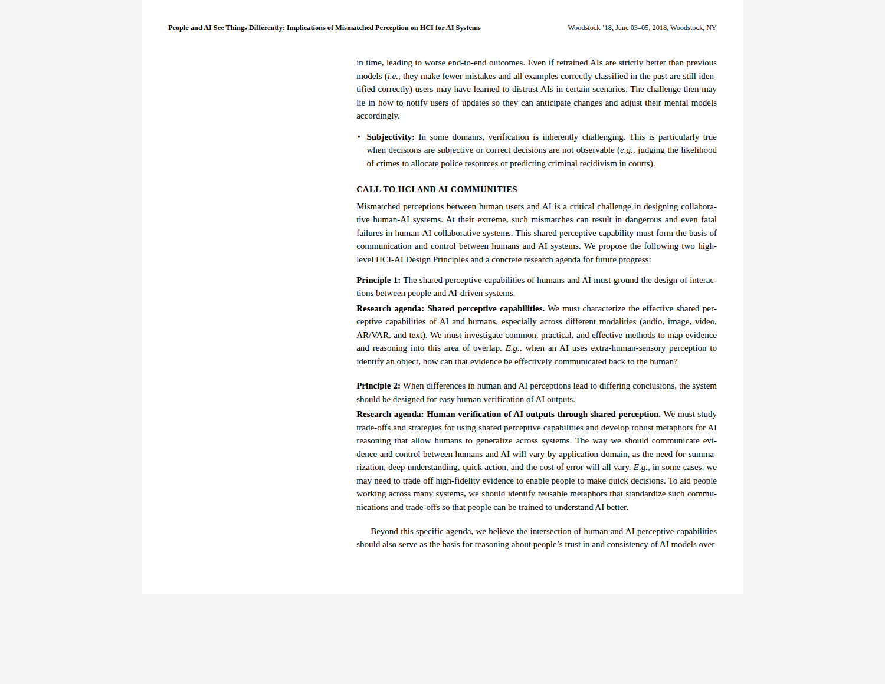People and AI See Things Differently: Implications of Mismatched Perception on HCI for AI Systems Woodstock ’18, June 03–05, 2018, Woodstock, NY
in time, leading to worse end-to-end outcomes. Even if retrained AIs are strictly better than previous models (i.e., they make fewer mistakes and all examples correctly classified in the past are still identified correctly) users may have learned to distrust AIs in certain scenarios. The challenge then may lie in how to notify users of updates so they can anticipate changes and adjust their mental models accordingly.
Subjectivity: In some domains, verification is inherently challenging. This is particularly true when decisions are subjective or correct decisions are not observable (e.g., judging the likelihood of crimes to allocate police resources or predicting criminal recidivism in courts).
Call to HCI and AI Communities
Mismatched perceptions between human users and AI is a critical challenge in designing collaborative human-AI systems. At their extreme, such mismatches can result in dangerous and even fatal failures in human-AI collaborative systems. This shared perceptive capability must form the basis of communication and control between humans and AI systems. We propose the following two high-level HCI-AI Design Principles and a concrete research agenda for future progress:
Principle 1: The shared perceptive capabilities of humans and AI must ground the design of interactions between people and AI-driven systems.
Research agenda: Shared perceptive capabilities. We must characterize the effective shared perceptive capabilities of AI and humans, especially across different modalities (audio, image, video, AR/VAR, and text). We must investigate common, practical, and effective methods to map evidence and reasoning into this area of overlap. E.g., when an AI uses extra-human-sensory perception to identify an object, how can that evidence be effectively communicated back to the human?
Principle 2: When differences in human and AI perceptions lead to differing conclusions, the system should be designed for easy human verification of AI outputs.
Research agenda: Human verification of AI outputs through shared perception. We must study trade-offs and strategies for using shared perceptive capabilities and develop robust metaphors for AI reasoning that allow humans to generalize across systems. The way we should communicate evidence and control between humans and AI will vary by application domain, as the need for summarization, deep understanding, quick action, and the cost of error will all vary. E.g., in some cases, we may need to trade off high-fidelity evidence to enable people to make quick decisions. To aid people working across many systems, we should identify reusable metaphors that standardize such communications and trade-offs so that people can be trained to understand AI better.
Beyond this specific agenda, we believe the intersection of human and AI perceptive capabilities should also serve as the basis for reasoning about people’s trust in and consistency of AI models over